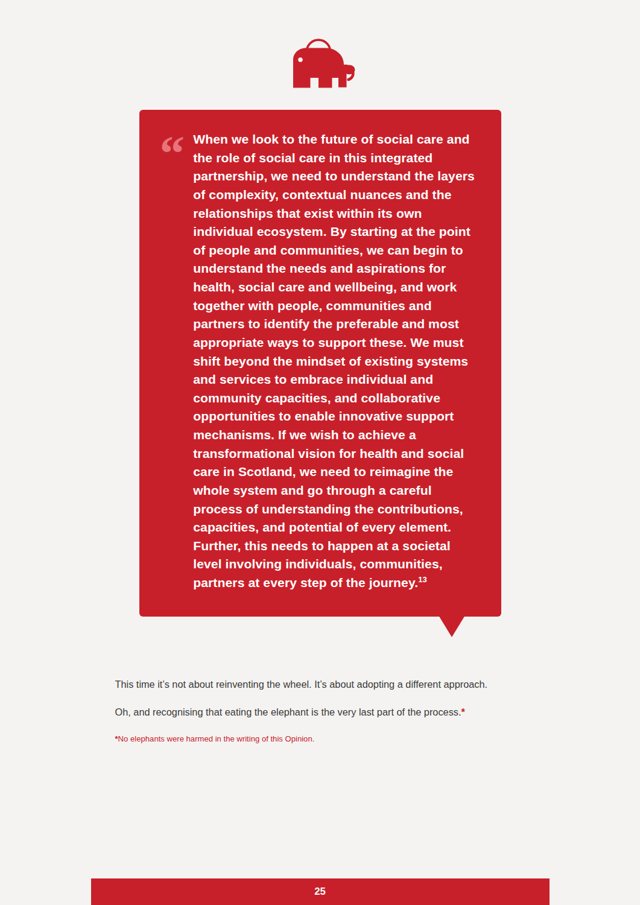“
When we look to the future of social care and the role of social care in this integrated partnership, we need to understand the layers of complexity, contextual nuances and the relationships that exist within its own individual ecosystem. By starting at the point of people and communities, we can begin to understand the needs and aspirations for health, social care and wellbeing, and work together with people, communities and partners to identify the preferable and most appropriate ways to support these. We must shift beyond the mindset of existing systems and services to embrace individual and community capacities, and collaborative opportunities to enable innovative support mechanisms. If we wish to achieve a transformational vision for health and social care in Scotland, we need to reimagine the whole system and go through a careful process of understanding the contributions, capacities, and potential of every element. Further, this needs to happen at a societal level involving individuals, communities, partners at every step of the journey.13
This time it’s not about reinventing the wheel. It’s about adopting a different approach.
Oh, and recognising that eating the elephant is the very last part of the process.*
*No elephants were harmed in the writing of this Opinion.
25